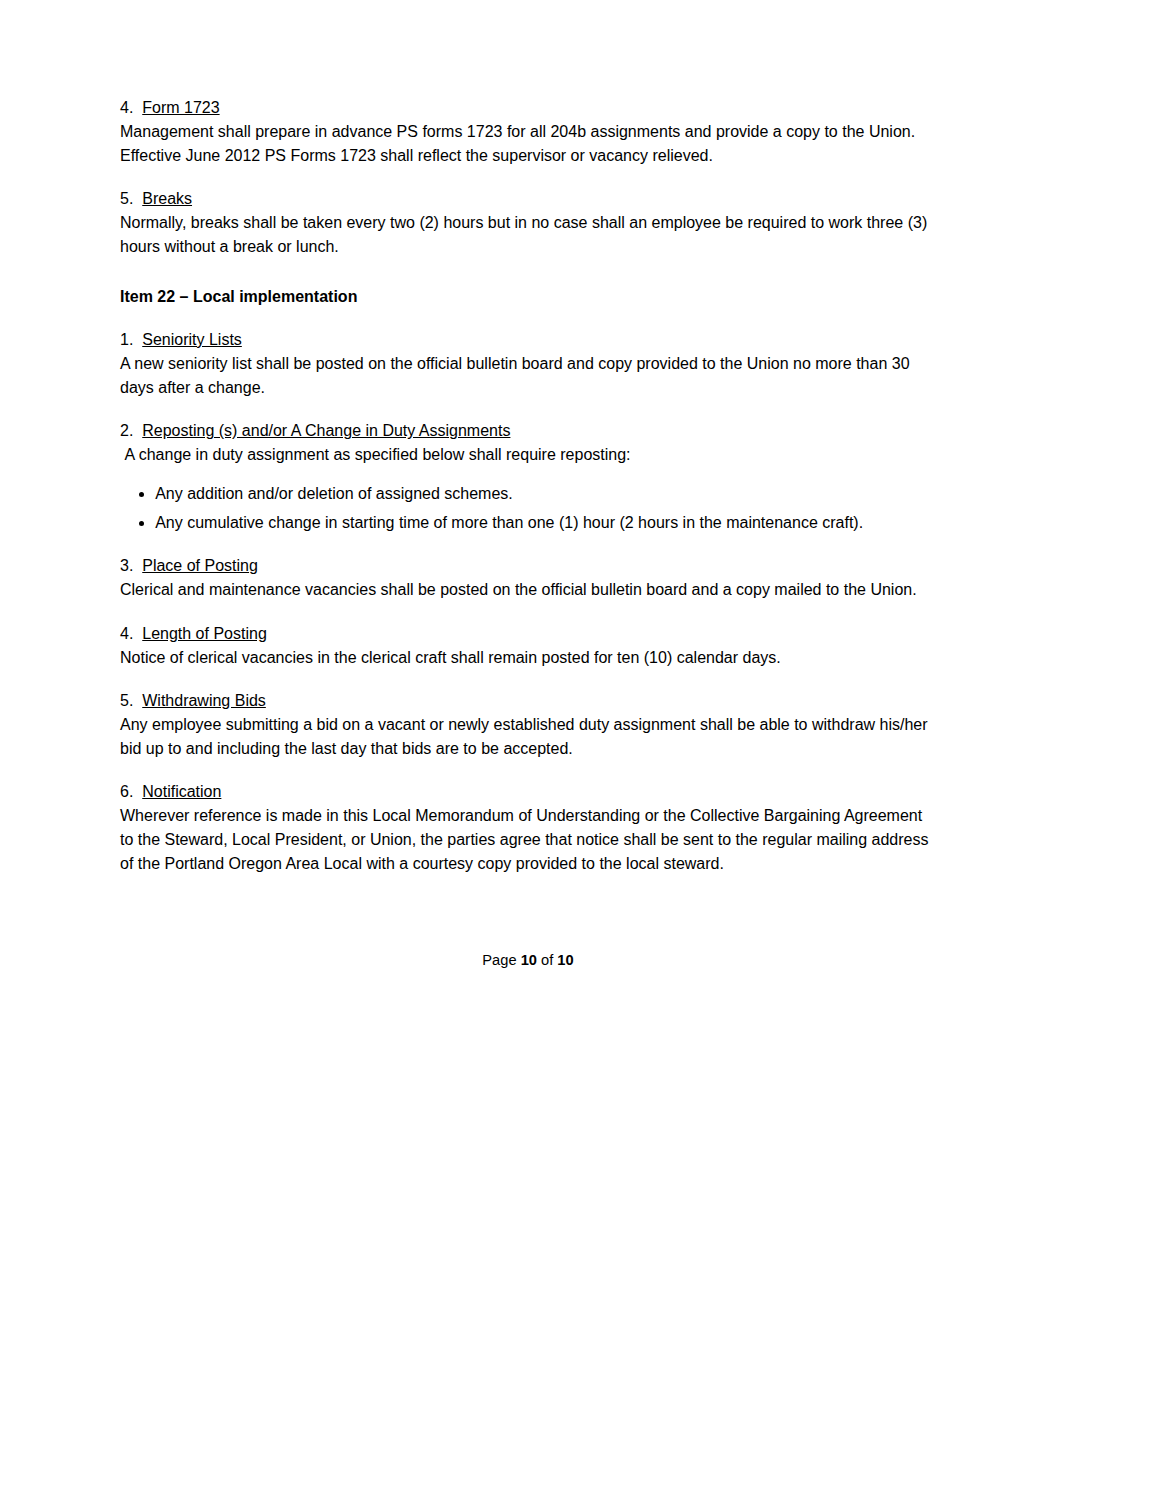4. Form 1723
Management shall prepare in advance PS forms 1723 for all 204b assignments and provide a copy to the Union. Effective June 2012 PS Forms 1723 shall reflect the supervisor or vacancy relieved.
5. Breaks
Normally, breaks shall be taken every two (2) hours but in no case shall an employee be required to work three (3) hours without a break or lunch.
Item 22 – Local implementation
1. Seniority Lists
A new seniority list shall be posted on the official bulletin board and copy provided to the Union no more than 30 days after a change.
2. Reposting (s) and/or A Change in Duty Assignments
A change in duty assignment as specified below shall require reposting:
Any addition and/or deletion of assigned schemes.
Any cumulative change in starting time of more than one (1) hour (2 hours in the maintenance craft).
3. Place of Posting
Clerical and maintenance vacancies shall be posted on the official bulletin board and a copy mailed to the Union.
4. Length of Posting
Notice of clerical vacancies in the clerical craft shall remain posted for ten (10) calendar days.
5. Withdrawing Bids
Any employee submitting a bid on a vacant or newly established duty assignment shall be able to withdraw his/her bid up to and including the last day that bids are to be accepted.
6. Notification
Wherever reference is made in this Local Memorandum of Understanding or the Collective Bargaining Agreement to the Steward, Local President, or Union, the parties agree that notice shall be sent to the regular mailing address of the Portland Oregon Area Local with a courtesy copy provided to the local steward.
Page 10 of 10